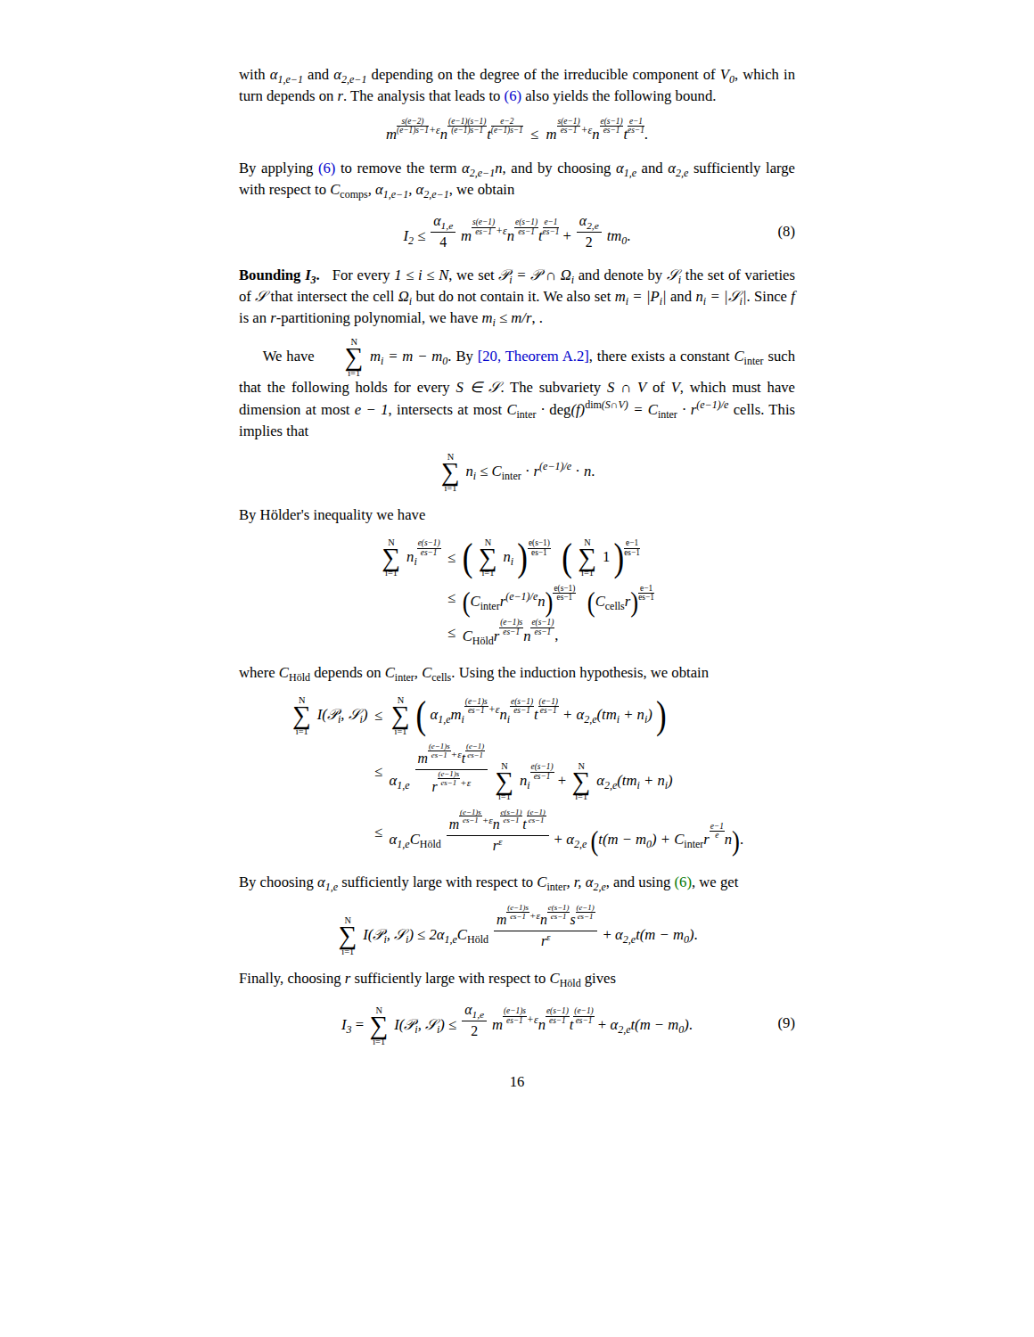with α1,e−1 and α2,e−1 depending on the degree of the irreducible component of V0, which in turn depends on r. The analysis that leads to (6) also yields the following bound.
ms(e−2)(e−1)s−1+εn(e−1)(s−1)(e−1)s−1te−2(e−1)s−1 ≤ ms(e−1) es−1+εne(s−1) es−1te−1 es−1.
By applying (6) to remove the term α2,e−1n, and by choosing α1,e and α2,e sufficiently large with respect to Ccomps, α1,e−1, α2,e−1, we obtain
I2 ≤ α1,e 4 ms(e−1) es−1+εne(s−1) es−1te−1 es−1 + α2,e 2 tm0. (8)
Bounding I3. For every 1 ≤ i ≤ N, we set 𝒫i = 𝒫 ∩ Ωi and denote by 𝒮i the set of varieties of 𝒮 that intersect the cell Ωi but do not contain it. We also set mi = |Pi| and ni = |𝒮i|. Since f is an r-partitioning polynomial, we have mi ≤ m/r, .
We have N∑i=1 mi = m − m0. By [20, Theorem A.2], there exists a constant Cinter such that the following holds for every S ∈ 𝒮. The subvariety S ∩ V of V, which must have dimension at most e − 1, intersects at most Cinter · deg(f)dim(S∩V) = Cinter · r(e−1)/e cells. This implies that
N∑i=1 ni ≤ Cinter · r(e−1)/e · n.
By Hölder's inequality we have
| N ∑ i=1 n i e(s−1) es−1 | ≤ | ( N ∑ i=1 n i ) e(s−1) es−1 ( N ∑ i=1 1 ) e−1 es−1 |
| | ≤ | ( C inter r (e−1)/e n ) e(s−1) es−1 ( C cells r ) e−1 es−1 |
| | ≤ | C Höld r (e−1)s es−1 n e(s−1) es−1 , |
where CHöld depends on Cinter, Ccells. Using the induction hypothesis, we obtain
| N ∑ i=1 I(𝒫 i , 𝒮 i ) | ≤ | N ∑ i=1 ( α 1,e m i (e−1)s es−1 +ε n i e(s−1) es−1 t (e−1) es−1 + α 2,e (tm i + n i ) ) |
| | ≤ | α 1,e m (e−1)s es−1 +ε t (e−1) es−1 r (e−1)s es−1 +ε N ∑ i=1 n i e(s−1) es−1 + N ∑ i=1 α 2,e (tm i + n i ) |
| | ≤ | α 1,e C Höld m (e−1)s es−1 +ε n e(s−1) es−1 t (e−1) es−1 r ε + α 2,e ( t(m − m 0 ) + C inter r e−1 e n ) . |
By choosing α1,e sufficiently large with respect to Cinter, r, α2,e, and using (6), we get
N∑i=1 I(𝒫i, 𝒮i) ≤ 2α1,eCHöld m(e−1)s es−1+εne(s−1) es−1s(e−1) es−1 rε + α2,et(m − m0).
Finally, choosing r sufficiently large with respect to CHöld gives
I3 = N∑i=1 I(𝒫i, 𝒮i) ≤ α1,e 2 m(e−1)s es−1+εne(s−1) es−1t(e−1) es−1 + α2,et(m − m0). (9)
16